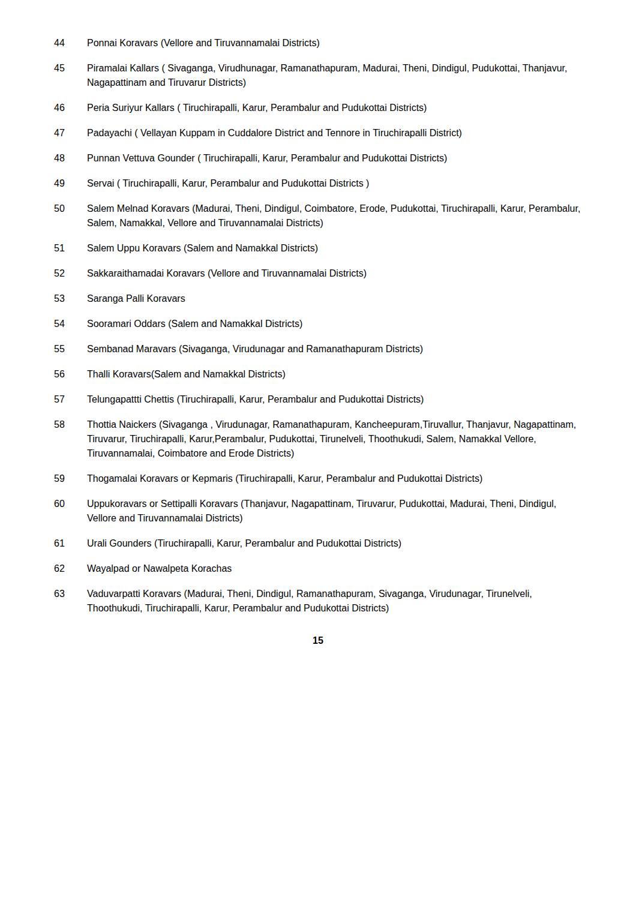44 Ponnai Koravars (Vellore and Tiruvannamalai Districts)
45 Piramalai Kallars ( Sivaganga, Virudhunagar, Ramanathapuram, Madurai, Theni, Dindigul, Pudukottai, Thanjavur, Nagapattinam and Tiruvarur Districts)
46 Peria Suriyur Kallars ( Tiruchirapalli, Karur, Perambalur and Pudukottai Districts)
47 Padayachi ( Vellayan Kuppam in Cuddalore District and Tennore in Tiruchirapalli District)
48 Punnan Vettuva Gounder ( Tiruchirapalli, Karur, Perambalur and Pudukottai Districts)
49 Servai ( Tiruchirapalli, Karur, Perambalur and Pudukottai Districts )
50 Salem Melnad Koravars (Madurai, Theni, Dindigul, Coimbatore, Erode, Pudukottai, Tiruchirapalli, Karur, Perambalur, Salem, Namakkal, Vellore and Tiruvannamalai Districts)
51 Salem Uppu Koravars (Salem and Namakkal Districts)
52 Sakkaraithamadai Koravars (Vellore and Tiruvannamalai Districts)
53 Saranga Palli Koravars
54 Sooramari Oddars (Salem and Namakkal Districts)
55 Sembanad Maravars (Sivaganga, Virudunagar and Ramanathapuram Districts)
56 Thalli Koravars(Salem and Namakkal Districts)
57 Telungapattti Chettis (Tiruchirapalli, Karur, Perambalur and Pudukottai Districts)
58 Thottia Naickers (Sivaganga , Virudunagar, Ramanathapuram, Kancheepuram,Tiruvallur, Thanjavur, Nagapattinam, Tiruvarur, Tiruchirapalli, Karur,Perambalur, Pudukottai, Tirunelveli, Thoothukudi, Salem, Namakkal Vellore, Tiruvannamalai, Coimbatore and Erode Districts)
59 Thogamalai Koravars or Kepmaris (Tiruchirapalli, Karur, Perambalur and Pudukottai Districts)
60 Uppukoravars or Settipalli Koravars (Thanjavur, Nagapattinam, Tiruvarur, Pudukottai, Madurai, Theni, Dindigul, Vellore and Tiruvannamalai Districts)
61 Urali Gounders (Tiruchirapalli, Karur, Perambalur and Pudukottai Districts)
62 Wayalpad or Nawalpeta Korachas
63 Vaduvarpatti Koravars (Madurai, Theni, Dindigul, Ramanathapuram, Sivaganga, Virudunagar, Tirunelveli, Thoothukudi, Tiruchirapalli, Karur, Perambalur and Pudukottai Districts)
15